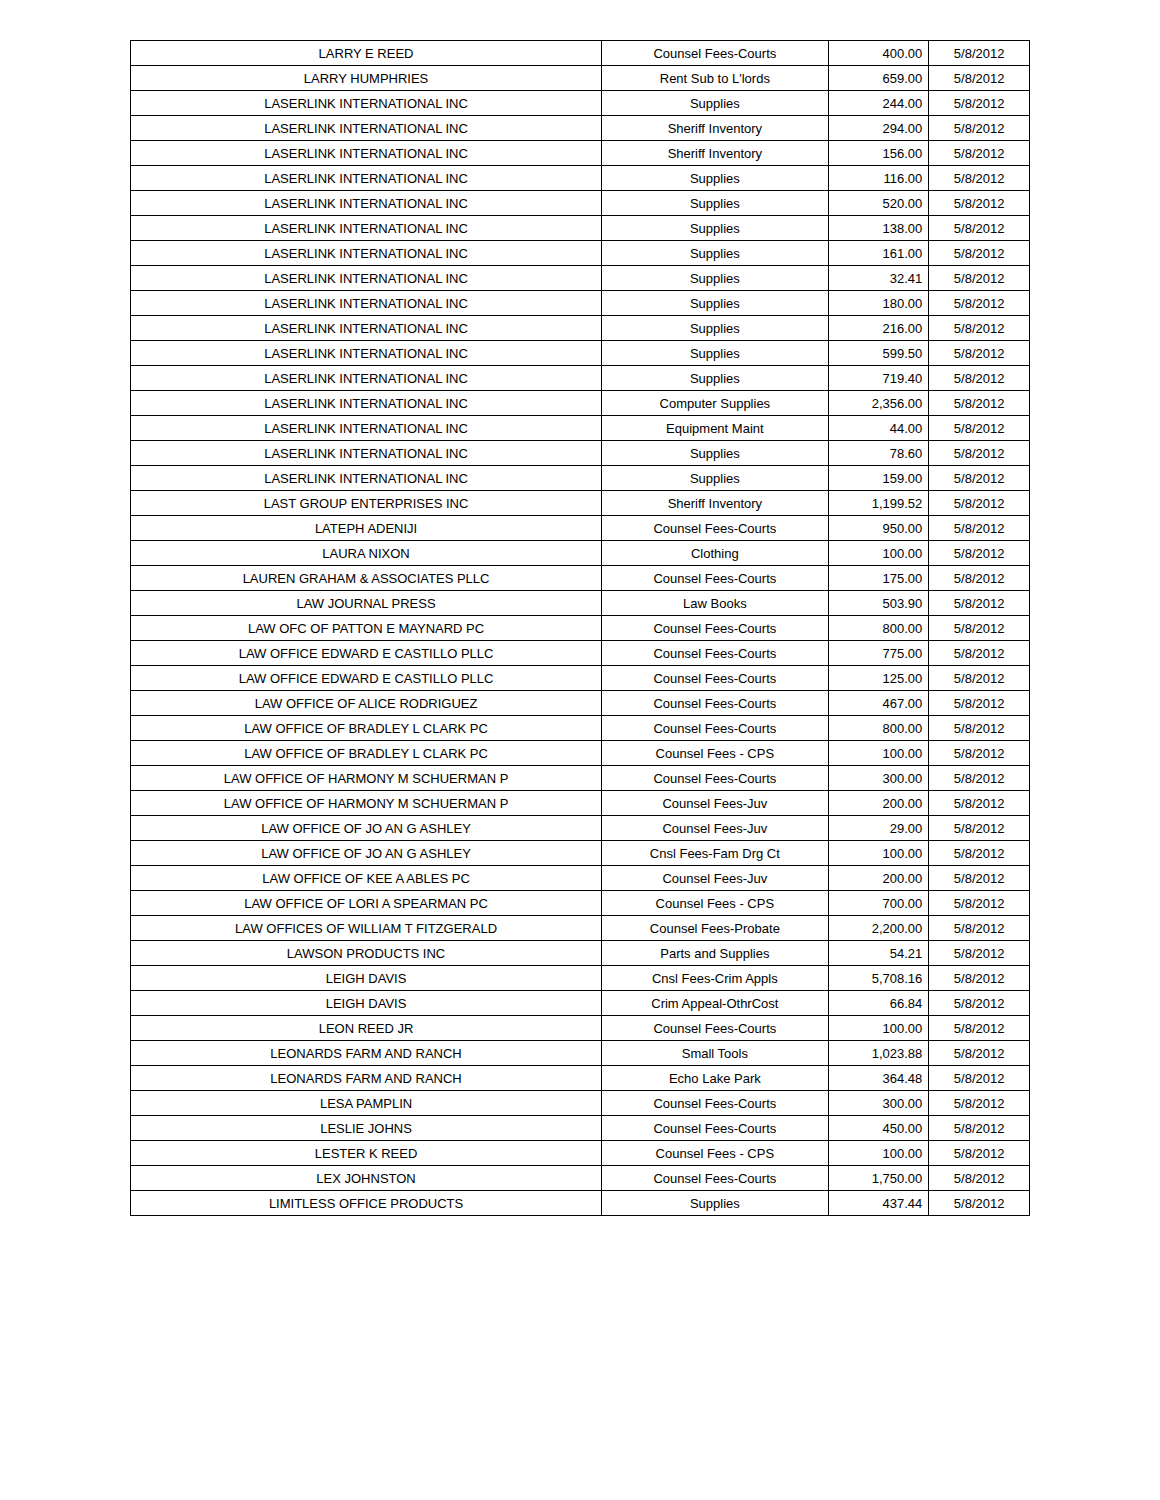| LARRY E REED | Counsel Fees-Courts | 400.00 | 5/8/2012 |
| LARRY HUMPHRIES | Rent Sub to L'lords | 659.00 | 5/8/2012 |
| LASERLINK INTERNATIONAL INC | Supplies | 244.00 | 5/8/2012 |
| LASERLINK INTERNATIONAL INC | Sheriff Inventory | 294.00 | 5/8/2012 |
| LASERLINK INTERNATIONAL INC | Sheriff Inventory | 156.00 | 5/8/2012 |
| LASERLINK INTERNATIONAL INC | Supplies | 116.00 | 5/8/2012 |
| LASERLINK INTERNATIONAL INC | Supplies | 520.00 | 5/8/2012 |
| LASERLINK INTERNATIONAL INC | Supplies | 138.00 | 5/8/2012 |
| LASERLINK INTERNATIONAL INC | Supplies | 161.00 | 5/8/2012 |
| LASERLINK INTERNATIONAL INC | Supplies | 32.41 | 5/8/2012 |
| LASERLINK INTERNATIONAL INC | Supplies | 180.00 | 5/8/2012 |
| LASERLINK INTERNATIONAL INC | Supplies | 216.00 | 5/8/2012 |
| LASERLINK INTERNATIONAL INC | Supplies | 599.50 | 5/8/2012 |
| LASERLINK INTERNATIONAL INC | Supplies | 719.40 | 5/8/2012 |
| LASERLINK INTERNATIONAL INC | Computer Supplies | 2,356.00 | 5/8/2012 |
| LASERLINK INTERNATIONAL INC | Equipment Maint | 44.00 | 5/8/2012 |
| LASERLINK INTERNATIONAL INC | Supplies | 78.60 | 5/8/2012 |
| LASERLINK INTERNATIONAL INC | Supplies | 159.00 | 5/8/2012 |
| LAST GROUP ENTERPRISES INC | Sheriff Inventory | 1,199.52 | 5/8/2012 |
| LATEPH ADENIJI | Counsel Fees-Courts | 950.00 | 5/8/2012 |
| LAURA NIXON | Clothing | 100.00 | 5/8/2012 |
| LAUREN GRAHAM & ASSOCIATES PLLC | Counsel Fees-Courts | 175.00 | 5/8/2012 |
| LAW JOURNAL PRESS | Law Books | 503.90 | 5/8/2012 |
| LAW OFC OF PATTON E MAYNARD PC | Counsel Fees-Courts | 800.00 | 5/8/2012 |
| LAW OFFICE EDWARD E CASTILLO PLLC | Counsel Fees-Courts | 775.00 | 5/8/2012 |
| LAW OFFICE EDWARD E CASTILLO PLLC | Counsel Fees-Courts | 125.00 | 5/8/2012 |
| LAW OFFICE OF ALICE RODRIGUEZ | Counsel Fees-Courts | 467.00 | 5/8/2012 |
| LAW OFFICE OF BRADLEY L CLARK PC | Counsel Fees-Courts | 800.00 | 5/8/2012 |
| LAW OFFICE OF BRADLEY L CLARK PC | Counsel Fees - CPS | 100.00 | 5/8/2012 |
| LAW OFFICE OF HARMONY M SCHUERMAN P | Counsel Fees-Courts | 300.00 | 5/8/2012 |
| LAW OFFICE OF HARMONY M SCHUERMAN P | Counsel Fees-Juv | 200.00 | 5/8/2012 |
| LAW OFFICE OF JO AN G ASHLEY | Counsel Fees-Juv | 29.00 | 5/8/2012 |
| LAW OFFICE OF JO AN G ASHLEY | Cnsl Fees-Fam Drg Ct | 100.00 | 5/8/2012 |
| LAW OFFICE OF KEE A ABLES PC | Counsel Fees-Juv | 200.00 | 5/8/2012 |
| LAW OFFICE OF LORI A SPEARMAN PC | Counsel Fees - CPS | 700.00 | 5/8/2012 |
| LAW OFFICES OF WILLIAM T FITZGERALD | Counsel Fees-Probate | 2,200.00 | 5/8/2012 |
| LAWSON PRODUCTS INC | Parts and Supplies | 54.21 | 5/8/2012 |
| LEIGH DAVIS | Cnsl Fees-Crim Appls | 5,708.16 | 5/8/2012 |
| LEIGH DAVIS | Crim Appeal-OthrCost | 66.84 | 5/8/2012 |
| LEON REED JR | Counsel Fees-Courts | 100.00 | 5/8/2012 |
| LEONARDS FARM AND RANCH | Small Tools | 1,023.88 | 5/8/2012 |
| LEONARDS FARM AND RANCH | Echo Lake Park | 364.48 | 5/8/2012 |
| LESA PAMPLIN | Counsel Fees-Courts | 300.00 | 5/8/2012 |
| LESLIE JOHNS | Counsel Fees-Courts | 450.00 | 5/8/2012 |
| LESTER K REED | Counsel Fees - CPS | 100.00 | 5/8/2012 |
| LEX JOHNSTON | Counsel Fees-Courts | 1,750.00 | 5/8/2012 |
| LIMITLESS OFFICE PRODUCTS | Supplies | 437.44 | 5/8/2012 |